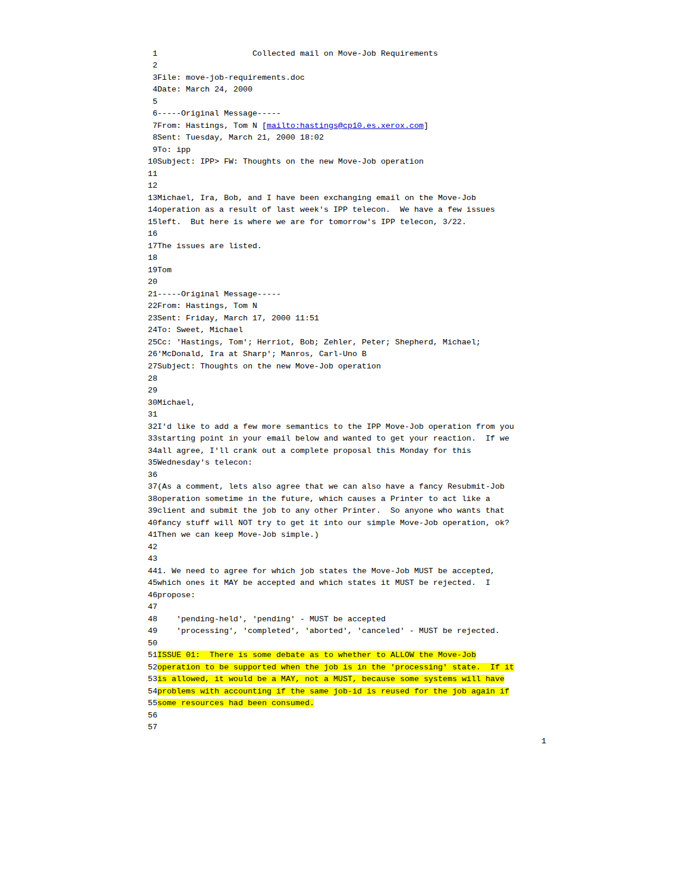| 1 | Collected mail on Move-Job Requirements |
| 2 | |
| 3 | File: move-job-requirements.doc |
| 4 | Date: March 24, 2000 |
| 5 | |
| 6 | -----Original Message----- |
| 7 | From: Hastings, Tom N [ mailto:hastings@cp10.es.xerox.com ] |
| 8 | Sent: Tuesday, March 21, 2000 18:02 |
| 9 | To: ipp |
| 10 | Subject: IPP> FW: Thoughts on the new Move-Job operation |
| 11 | |
| 12 | |
| 13 | Michael, Ira, Bob, and I have been exchanging email on the Move-Job |
| 14 | operation as a result of last week's IPP telecon. We have a few issues |
| 15 | left. But here is where we are for tomorrow's IPP telecon, 3/22. |
| 16 | |
| 17 | The issues are listed. |
| 18 | |
| 19 | Tom |
| 20 | |
| 21 | -----Original Message----- |
| 22 | From: Hastings, Tom N |
| 23 | Sent: Friday, March 17, 2000 11:51 |
| 24 | To: Sweet, Michael |
| 25 | Cc: 'Hastings, Tom'; Herriot, Bob; Zehler, Peter; Shepherd, Michael; |
| 26 | 'McDonald, Ira at Sharp'; Manros, Carl-Uno B |
| 27 | Subject: Thoughts on the new Move-Job operation |
| 28 | |
| 29 | |
| 30 | Michael, |
| 31 | |
| 32 | I'd like to add a few more semantics to the IPP Move-Job operation from you |
| 33 | starting point in your email below and wanted to get your reaction. If we |
| 34 | all agree, I'll crank out a complete proposal this Monday for this |
| 35 | Wednesday's telecon: |
| 36 | |
| 37 | (As a comment, lets also agree that we can also have a fancy Resubmit-Job |
| 38 | operation sometime in the future, which causes a Printer to act like a |
| 39 | client and submit the job to any other Printer. So anyone who wants that |
| 40 | fancy stuff will NOT try to get it into our simple Move-Job operation, ok? |
| 41 | Then we can keep Move-Job simple.) |
| 42 | |
| 43 | |
| 44 | 1. We need to agree for which job states the Move-Job MUST be accepted, |
| 45 | which ones it MAY be accepted and which states it MUST be rejected. I |
| 46 | propose: |
| 47 | |
| 48 | 'pending-held', 'pending' - MUST be accepted |
| 49 | 'processing', 'completed', 'aborted', 'canceled' - MUST be rejected. |
| 50 | |
| 51 | ISSUE 01: There is some debate as to whether to ALLOW the Move-Job |
| 52 | operation to be supported when the job is in the 'processing' state. If it |
| 53 | is allowed, it would be a MAY, not a MUST, because some systems will have |
| 54 | problems with accounting if the same job-id is reused for the job again if |
| 55 | some resources had been consumed. |
| 56 | |
| 57 | |
1